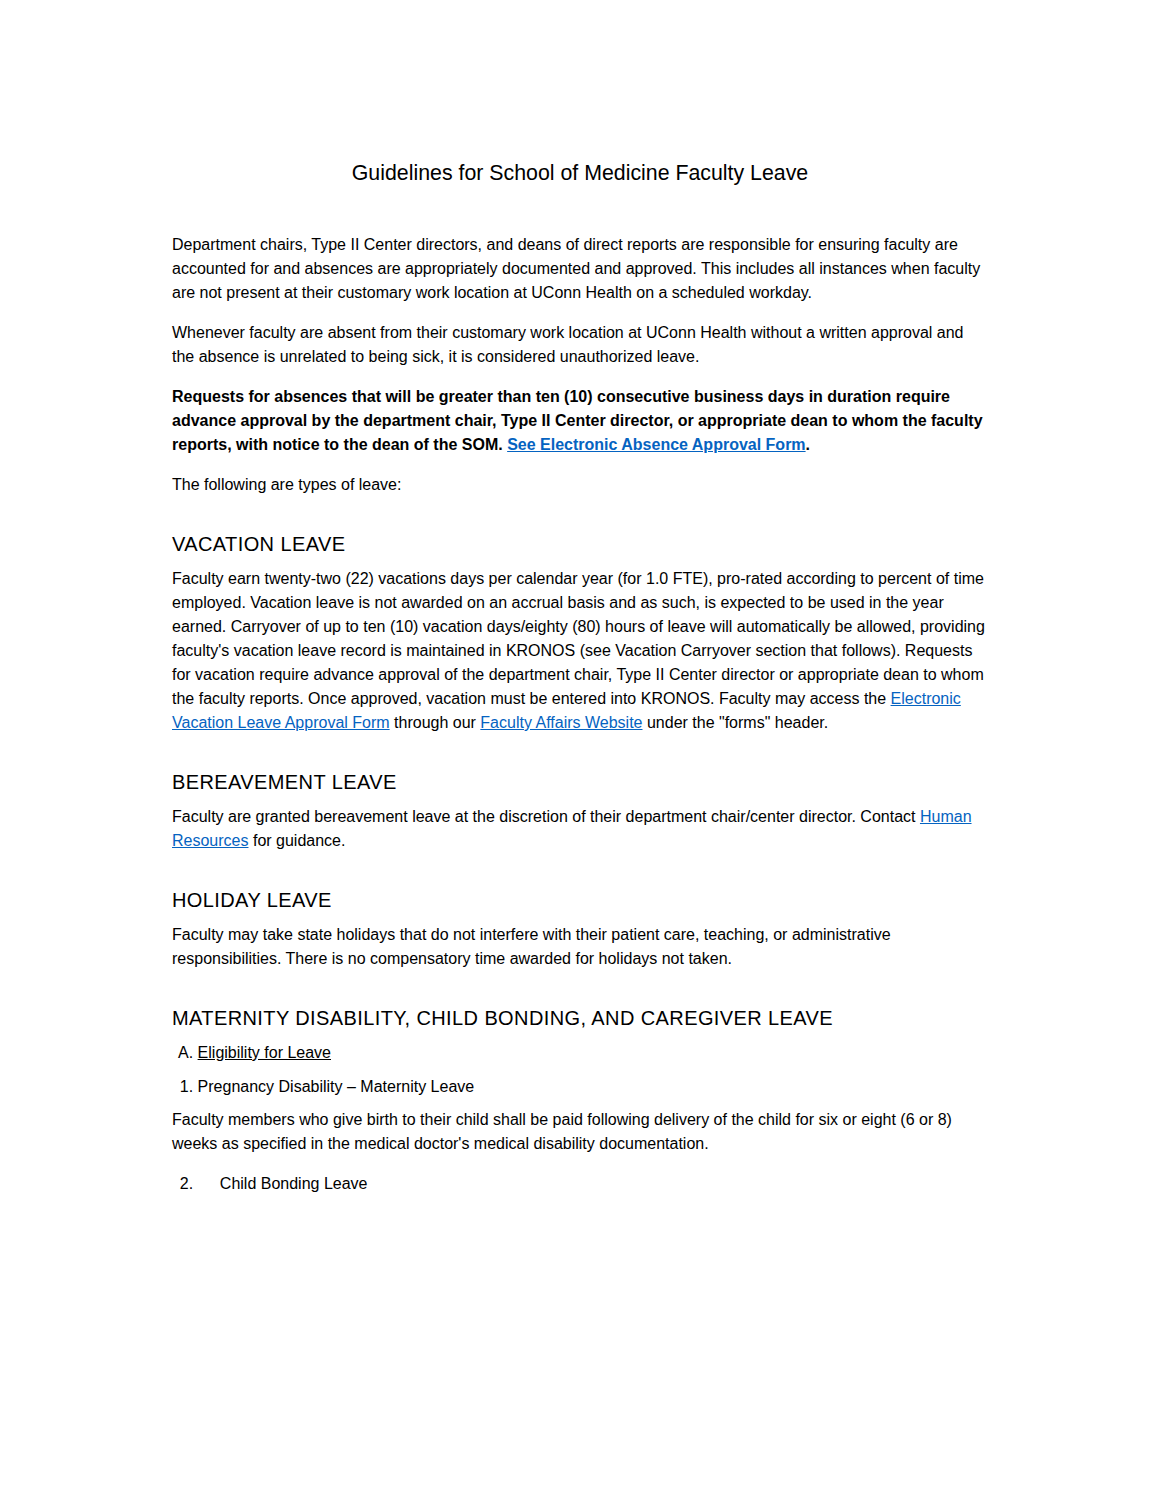Guidelines for School of Medicine Faculty Leave
Department chairs, Type II Center directors, and deans of direct reports are responsible for ensuring faculty are accounted for and absences are appropriately documented and approved. This includes all instances when faculty are not present at their customary work location at UConn Health on a scheduled workday.
Whenever faculty are absent from their customary work location at UConn Health without a written approval and the absence is unrelated to being sick, it is considered unauthorized leave.
Requests for absences that will be greater than ten (10) consecutive business days in duration require advance approval by the department chair, Type II Center director, or appropriate dean to whom the faculty reports, with notice to the dean of the SOM. See Electronic Absence Approval Form.
The following are types of leave:
VACATION LEAVE
Faculty earn twenty-two (22) vacations days per calendar year (for 1.0 FTE), pro-rated according to percent of time employed. Vacation leave is not awarded on an accrual basis and as such, is expected to be used in the year earned. Carryover of up to ten (10) vacation days/eighty (80) hours of leave will automatically be allowed, providing faculty's vacation leave record is maintained in KRONOS (see Vacation Carryover section that follows). Requests for vacation require advance approval of the department chair, Type II Center director or appropriate dean to whom the faculty reports. Once approved, vacation must be entered into KRONOS. Faculty may access the Electronic Vacation Leave Approval Form through our Faculty Affairs Website under the "forms" header.
BEREAVEMENT LEAVE
Faculty are granted bereavement leave at the discretion of their department chair/center director. Contact Human Resources for guidance.
HOLIDAY LEAVE
Faculty may take state holidays that do not interfere with their patient care, teaching, or administrative responsibilities. There is no compensatory time awarded for holidays not taken.
MATERNITY DISABILITY, CHILD BONDING, AND CAREGIVER LEAVE
Eligibility for Leave
Pregnancy Disability – Maternity Leave
Faculty members who give birth to their child shall be paid following delivery of the child for six or eight (6 or 8) weeks as specified in the medical doctor's medical disability documentation.
Child Bonding Leave